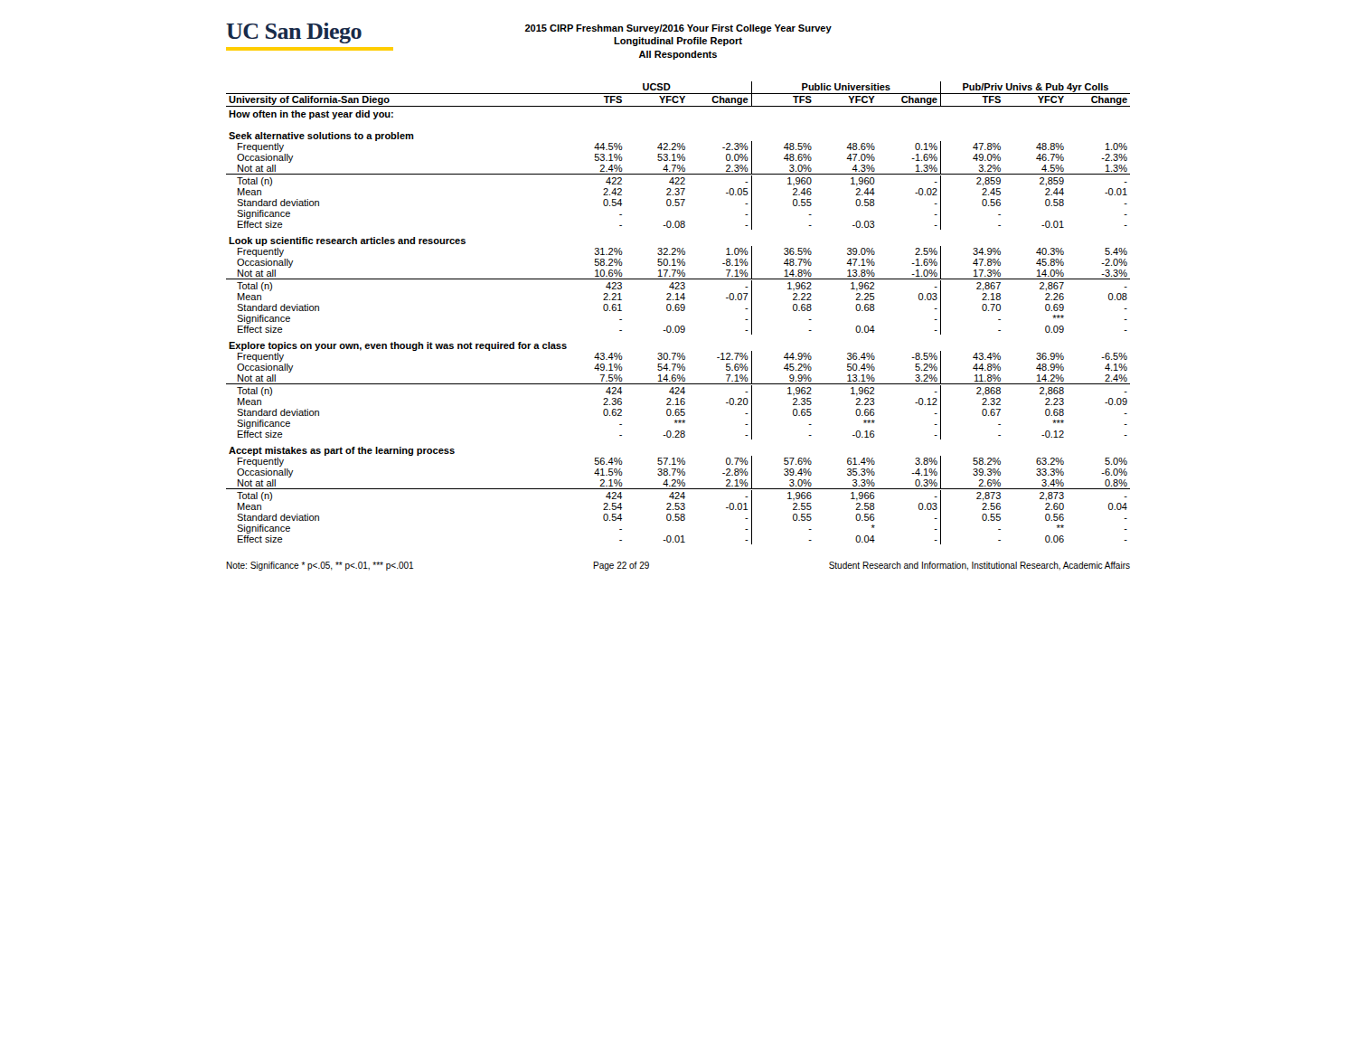UC San Diego
2015 CIRP Freshman Survey/2016 Your First College Year Survey
Longitudinal Profile Report
All Respondents
| | UCSD | Public Universities | Pub/Priv Univs & Pub 4yr Colls |
| --- | --- | --- | --- |
| University of California-San Diego | TFS | YFCY | Change | TFS | YFCY | Change | TFS | YFCY | Change |
| How often in the past year did you: |
| Seek alternative solutions to a problem |
| Frequently | 44.5% | 42.2% | -2.3% | 48.5% | 48.6% | 0.1% | 47.8% | 48.8% | 1.0% |
| Occasionally | 53.1% | 53.1% | 0.0% | 48.6% | 47.0% | -1.6% | 49.0% | 46.7% | -2.3% |
| Not at all | 2.4% | 4.7% | 2.3% | 3.0% | 4.3% | 1.3% | 3.2% | 4.5% | 1.3% |
| Total (n) | 422 | 422 | - | 1,960 | 1,960 | - | 2,859 | 2,859 | - |
| Mean | 2.42 | 2.37 | -0.05 | 2.46 | 2.44 | -0.02 | 2.45 | 2.44 | -0.01 |
| Standard deviation | 0.54 | 0.57 | - | 0.55 | 0.58 | - | 0.56 | 0.58 | - |
| Significance | - | | - | - | | - | - | | - |
| Effect size | - | -0.08 | - | - | -0.03 | - | - | -0.01 | - |
| Look up scientific research articles and resources |
| Frequently | 31.2% | 32.2% | 1.0% | 36.5% | 39.0% | 2.5% | 34.9% | 40.3% | 5.4% |
| Occasionally | 58.2% | 50.1% | -8.1% | 48.7% | 47.1% | -1.6% | 47.8% | 45.8% | -2.0% |
| Not at all | 10.6% | 17.7% | 7.1% | 14.8% | 13.8% | -1.0% | 17.3% | 14.0% | -3.3% |
| Total (n) | 423 | 423 | - | 1,962 | 1,962 | - | 2,867 | 2,867 | - |
| Mean | 2.21 | 2.14 | -0.07 | 2.22 | 2.25 | 0.03 | 2.18 | 2.26 | 0.08 |
| Standard deviation | 0.61 | 0.69 | - | 0.68 | 0.68 | - | 0.70 | 0.69 | - |
| Significance | - | | - | - | | - | - | *** | - |
| Effect size | - | -0.09 | - | - | 0.04 | - | - | 0.09 | - |
| Explore topics on your own, even though it was not required for a class |
| Frequently | 43.4% | 30.7% | -12.7% | 44.9% | 36.4% | -8.5% | 43.4% | 36.9% | -6.5% |
| Occasionally | 49.1% | 54.7% | 5.6% | 45.2% | 50.4% | 5.2% | 44.8% | 48.9% | 4.1% |
| Not at all | 7.5% | 14.6% | 7.1% | 9.9% | 13.1% | 3.2% | 11.8% | 14.2% | 2.4% |
| Total (n) | 424 | 424 | - | 1,962 | 1,962 | - | 2,868 | 2,868 | - |
| Mean | 2.36 | 2.16 | -0.20 | 2.35 | 2.23 | -0.12 | 2.32 | 2.23 | -0.09 |
| Standard deviation | 0.62 | 0.65 | - | 0.65 | 0.66 | - | 0.67 | 0.68 | - |
| Significance | - | *** | - | - | *** | - | - | *** | - |
| Effect size | - | -0.28 | - | - | -0.16 | - | - | -0.12 | - |
| Accept mistakes as part of the learning process |
| Frequently | 56.4% | 57.1% | 0.7% | 57.6% | 61.4% | 3.8% | 58.2% | 63.2% | 5.0% |
| Occasionally | 41.5% | 38.7% | -2.8% | 39.4% | 35.3% | -4.1% | 39.3% | 33.3% | -6.0% |
| Not at all | 2.1% | 4.2% | 2.1% | 3.0% | 3.3% | 0.3% | 2.6% | 3.4% | 0.8% |
| Total (n) | 424 | 424 | - | 1,966 | 1,966 | - | 2,873 | 2,873 | - |
| Mean | 2.54 | 2.53 | -0.01 | 2.55 | 2.58 | 0.03 | 2.56 | 2.60 | 0.04 |
| Standard deviation | 0.54 | 0.58 | - | 0.55 | 0.56 | - | 0.55 | 0.56 | - |
| Significance | - | | - | - | * | - | - | ** | - |
| Effect size | - | -0.01 | - | - | 0.04 | - | - | 0.06 | - |
Note: Significance * p<.05, ** p<.01, *** p<.001
Page 22 of 29
Student Research and Information, Institutional Research, Academic Affairs